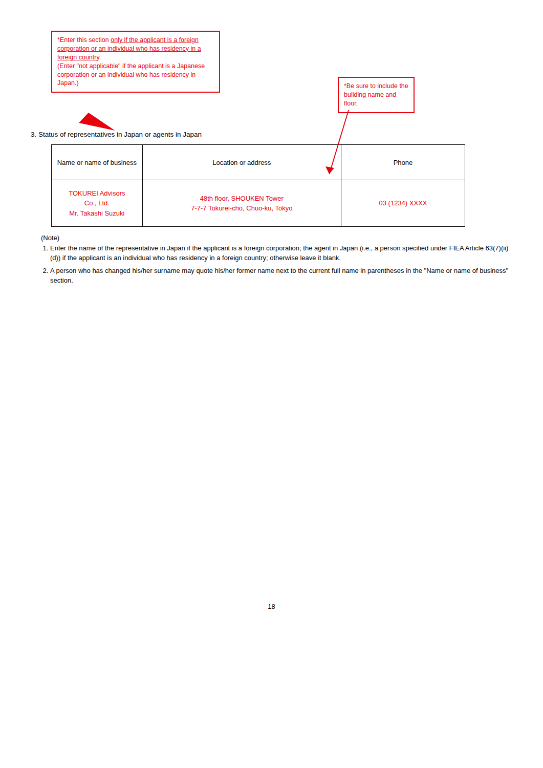*Enter this section only if the applicant is a foreign corporation or an individual who has residency in a foreign country.
(Enter "not applicable" if the applicant is a Japanese corporation or an individual who has residency in Japan.)
*Be sure to include the building name and floor.
3. Status of representatives in Japan or agents in Japan
| Name or name of business | Location or address | Phone |
| --- | --- | --- |
| TOKUREI Advisors Co., Ltd. Mr. Takashi Suzuki | 48th floor, SHOUKEN Tower 7-7-7 Tokurei-cho, Chuo-ku, Tokyo | 03 (1234) XXXX |
(Note)
Enter the name of the representative in Japan if the applicant is a foreign corporation; the agent in Japan (i.e., a person specified under FIEA Article 63(7)(ii)(d)) if the applicant is an individual who has residency in a foreign country; otherwise leave it blank.
A person who has changed his/her surname may quote his/her former name next to the current full name in parentheses in the "Name or name of business" section.
18